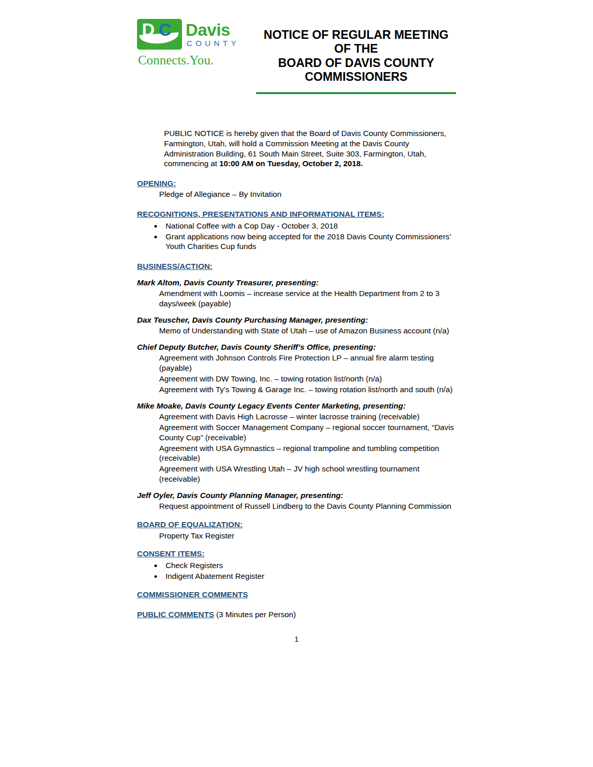DC
Davis COUNTY
Connects.You.
NOTICE OF REGULAR MEETING OF THE
BOARD OF DAVIS COUNTY COMMISSIONERS
PUBLIC NOTICE is hereby given that the Board of Davis County Commissioners, Farmington, Utah, will hold a Commission Meeting at the Davis County Administration Building, 61 South Main Street, Suite 303, Farmington, Utah, commencing at 10:00 AM on Tuesday, October 2, 2018.
OPENING:
Pledge of Allegiance – By Invitation
RECOGNITIONS, PRESENTATIONS AND INFORMATIONAL ITEMS:
National Coffee with a Cop Day - October 3, 2018
Grant applications now being accepted for the 2018 Davis County Commissioners’ Youth Charities Cup funds
BUSINESS/ACTION:
Mark Altom, Davis County Treasurer, presenting:
Amendment with Loomis – increase service at the Health Department from 2 to 3 days/week (payable)
Dax Teuscher, Davis County Purchasing Manager, presenting:
Memo of Understanding with State of Utah – use of Amazon Business account (n/a)
Chief Deputy Butcher, Davis County Sheriff’s Office, presenting:
Agreement with Johnson Controls Fire Protection LP – annual fire alarm testing (payable)
Agreement with DW Towing, Inc. – towing rotation list/north (n/a)
Agreement with Ty’s Towing & Garage Inc. – towing rotation list/north and south (n/a)
Mike Moake, Davis County Legacy Events Center Marketing, presenting:
Agreement with Davis High Lacrosse – winter lacrosse training (receivable)
Agreement with Soccer Management Company – regional soccer tournament, “Davis County Cup” (receivable)
Agreement with USA Gymnastics – regional trampoline and tumbling competition (receivable)
Agreement with USA Wrestling Utah – JV high school wrestling tournament (receivable)
Jeff Oyler, Davis County Planning Manager, presenting:
Request appointment of Russell Lindberg to the Davis County Planning Commission
BOARD OF EQUALIZATION:
Property Tax Register
CONSENT ITEMS:
Check Registers
Indigent Abatement Register
COMMISSIONER COMMENTS
PUBLIC COMMENTS (3 Minutes per Person)
1